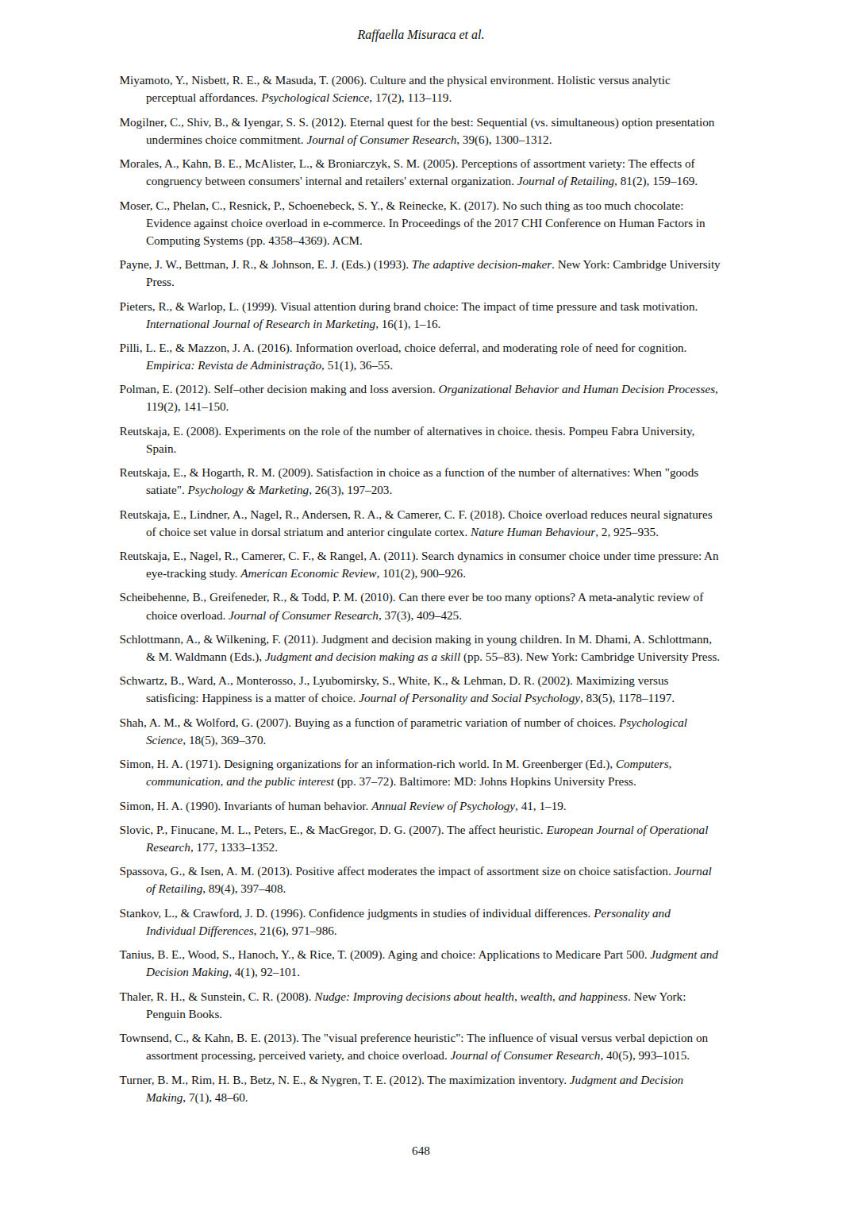Raffaella Misuraca et al.
Miyamoto, Y., Nisbett, R. E., & Masuda, T. (2006). Culture and the physical environment. Holistic versus analytic perceptual affordances. Psychological Science, 17(2), 113–119.
Mogilner, C., Shiv, B., & Iyengar, S. S. (2012). Eternal quest for the best: Sequential (vs. simultaneous) option presentation undermines choice commitment. Journal of Consumer Research, 39(6), 1300–1312.
Morales, A., Kahn, B. E., McAlister, L., & Broniarczyk, S. M. (2005). Perceptions of assortment variety: The effects of congruency between consumers' internal and retailers' external organization. Journal of Retailing, 81(2), 159–169.
Moser, C., Phelan, C., Resnick, P., Schoenebeck, S. Y., & Reinecke, K. (2017). No such thing as too much chocolate: Evidence against choice overload in e-commerce. In Proceedings of the 2017 CHI Conference on Human Factors in Computing Systems (pp. 4358–4369). ACM.
Payne, J. W., Bettman, J. R., & Johnson, E. J. (Eds.) (1993). The adaptive decision-maker. New York: Cambridge University Press.
Pieters, R., & Warlop, L. (1999). Visual attention during brand choice: The impact of time pressure and task motivation. International Journal of Research in Marketing, 16(1), 1–16.
Pilli, L. E., & Mazzon, J. A. (2016). Information overload, choice deferral, and moderating role of need for cognition. Empirica: Revista de Administração, 51(1), 36–55.
Polman, E. (2012). Self–other decision making and loss aversion. Organizational Behavior and Human Decision Processes, 119(2), 141–150.
Reutskaja, E. (2008). Experiments on the role of the number of alternatives in choice. thesis. Pompeu Fabra University, Spain.
Reutskaja, E., & Hogarth, R. M. (2009). Satisfaction in choice as a function of the number of alternatives: When "goods satiate". Psychology & Marketing, 26(3), 197–203.
Reutskaja, E., Lindner, A., Nagel, R., Andersen, R. A., & Camerer, C. F. (2018). Choice overload reduces neural signatures of choice set value in dorsal striatum and anterior cingulate cortex. Nature Human Behaviour, 2, 925–935.
Reutskaja, E., Nagel, R., Camerer, C. F., & Rangel, A. (2011). Search dynamics in consumer choice under time pressure: An eye-tracking study. American Economic Review, 101(2), 900–926.
Scheibehenne, B., Greifeneder, R., & Todd, P. M. (2010). Can there ever be too many options? A meta-analytic review of choice overload. Journal of Consumer Research, 37(3), 409–425.
Schlottmann, A., & Wilkening, F. (2011). Judgment and decision making in young children. In M. Dhami, A. Schlottmann, & M. Waldmann (Eds.), Judgment and decision making as a skill (pp. 55–83). New York: Cambridge University Press.
Schwartz, B., Ward, A., Monterosso, J., Lyubomirsky, S., White, K., & Lehman, D. R. (2002). Maximizing versus satisficing: Happiness is a matter of choice. Journal of Personality and Social Psychology, 83(5), 1178–1197.
Shah, A. M., & Wolford, G. (2007). Buying as a function of parametric variation of number of choices. Psychological Science, 18(5), 369–370.
Simon, H. A. (1971). Designing organizations for an information-rich world. In M. Greenberger (Ed.), Computers, communication, and the public interest (pp. 37–72). Baltimore: MD: Johns Hopkins University Press.
Simon, H. A. (1990). Invariants of human behavior. Annual Review of Psychology, 41, 1–19.
Slovic, P., Finucane, M. L., Peters, E., & MacGregor, D. G. (2007). The affect heuristic. European Journal of Operational Research, 177, 1333–1352.
Spassova, G., & Isen, A. M. (2013). Positive affect moderates the impact of assortment size on choice satisfaction. Journal of Retailing, 89(4), 397–408.
Stankov, L., & Crawford, J. D. (1996). Confidence judgments in studies of individual differences. Personality and Individual Differences, 21(6), 971–986.
Tanius, B. E., Wood, S., Hanoch, Y., & Rice, T. (2009). Aging and choice: Applications to Medicare Part 500. Judgment and Decision Making, 4(1), 92–101.
Thaler, R. H., & Sunstein, C. R. (2008). Nudge: Improving decisions about health, wealth, and happiness. New York: Penguin Books.
Townsend, C., & Kahn, B. E. (2013). The "visual preference heuristic": The influence of visual versus verbal depiction on assortment processing, perceived variety, and choice overload. Journal of Consumer Research, 40(5), 993–1015.
Turner, B. M., Rim, H. B., Betz, N. E., & Nygren, T. E. (2012). The maximization inventory. Judgment and Decision Making, 7(1), 48–60.
648